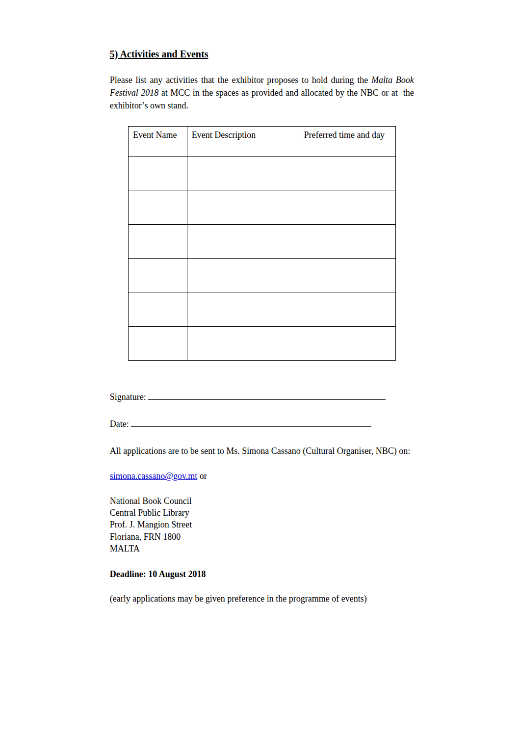5) Activities and Events
Please list any activities that the exhibitor proposes to hold during the Malta Book Festival 2018 at MCC in the spaces as provided and allocated by the NBC or at the exhibitor’s own stand.
| Event Name | Event Description | Preferred time and day |
| --- | --- | --- |
Signature:
Date:
All applications are to be sent to Ms. Simona Cassano (Cultural Organiser, NBC) on:
simona.cassano@gov.mt or
National Book Council
Central Public Library
Prof. J. Mangion Street
Floriana, FRN 1800
MALTA
Deadline: 10 August 2018
(early applications may be given preference in the programme of events)